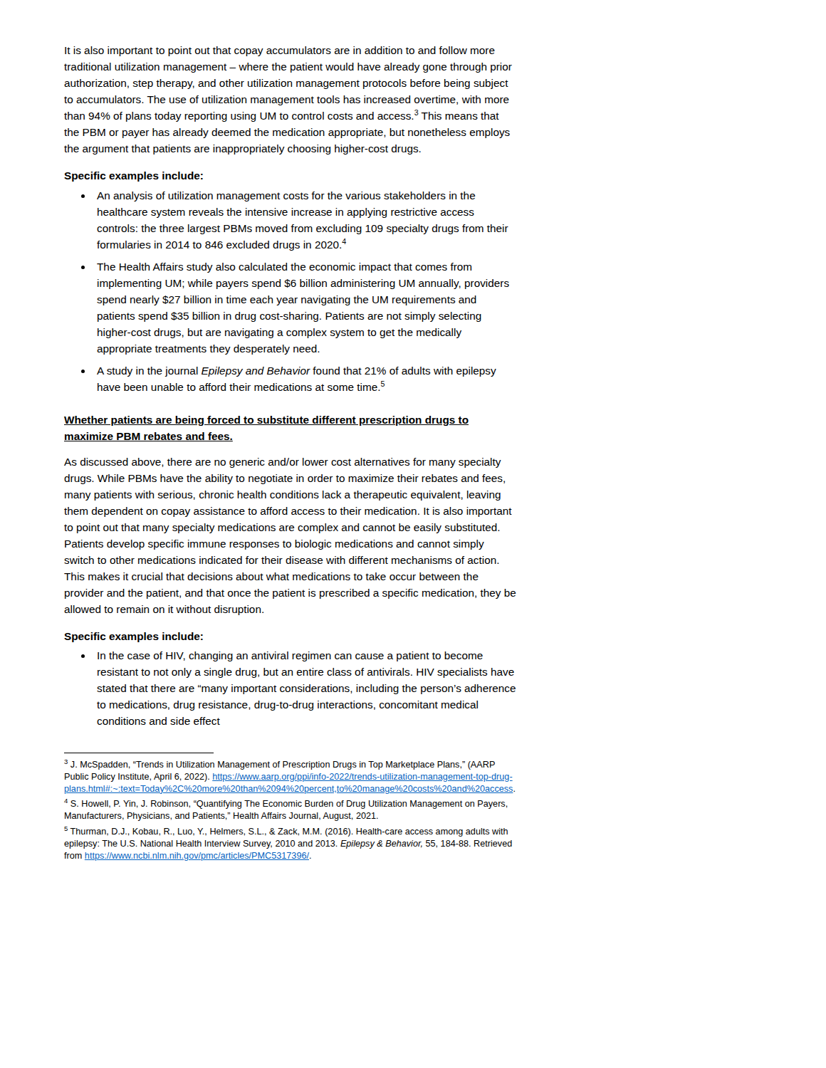It is also important to point out that copay accumulators are in addition to and follow more traditional utilization management – where the patient would have already gone through prior authorization, step therapy, and other utilization management protocols before being subject to accumulators. The use of utilization management tools has increased overtime, with more than 94% of plans today reporting using UM to control costs and access.3 This means that the PBM or payer has already deemed the medication appropriate, but nonetheless employs the argument that patients are inappropriately choosing higher-cost drugs.
Specific examples include:
An analysis of utilization management costs for the various stakeholders in the healthcare system reveals the intensive increase in applying restrictive access controls: the three largest PBMs moved from excluding 109 specialty drugs from their formularies in 2014 to 846 excluded drugs in 2020.4
The Health Affairs study also calculated the economic impact that comes from implementing UM; while payers spend $6 billion administering UM annually, providers spend nearly $27 billion in time each year navigating the UM requirements and patients spend $35 billion in drug cost-sharing. Patients are not simply selecting higher-cost drugs, but are navigating a complex system to get the medically appropriate treatments they desperately need.
A study in the journal Epilepsy and Behavior found that 21% of adults with epilepsy have been unable to afford their medications at some time.5
Whether patients are being forced to substitute different prescription drugs to maximize PBM rebates and fees.
As discussed above, there are no generic and/or lower cost alternatives for many specialty drugs. While PBMs have the ability to negotiate in order to maximize their rebates and fees, many patients with serious, chronic health conditions lack a therapeutic equivalent, leaving them dependent on copay assistance to afford access to their medication. It is also important to point out that many specialty medications are complex and cannot be easily substituted. Patients develop specific immune responses to biologic medications and cannot simply switch to other medications indicated for their disease with different mechanisms of action. This makes it crucial that decisions about what medications to take occur between the provider and the patient, and that once the patient is prescribed a specific medication, they be allowed to remain on it without disruption.
Specific examples include:
In the case of HIV, changing an antiviral regimen can cause a patient to become resistant to not only a single drug, but an entire class of antivirals. HIV specialists have stated that there are “many important considerations, including the person’s adherence to medications, drug resistance, drug-to-drug interactions, concomitant medical conditions and side effect
3 J. McSpadden, “Trends in Utilization Management of Prescription Drugs in Top Marketplace Plans,” (AARP Public Policy Institute, April 6, 2022). https://www.aarp.org/ppi/info-2022/trends-utilization-management-top-drug-plans.html#:~:text=Today%2C%20more%20than%2094%20percent,to%20manage%20costs%20and%20access.
4 S. Howell, P. Yin, J. Robinson, “Quantifying The Economic Burden of Drug Utilization Management on Payers, Manufacturers, Physicians, and Patients,” Health Affairs Journal, August, 2021.
5 Thurman, D.J., Kobau, R., Luo, Y., Helmers, S.L., & Zack, M.M. (2016). Health-care access among adults with epilepsy: The U.S. National Health Interview Survey, 2010 and 2013. Epilepsy & Behavior, 55, 184-88. Retrieved from https://www.ncbi.nlm.nih.gov/pmc/articles/PMC5317396/.